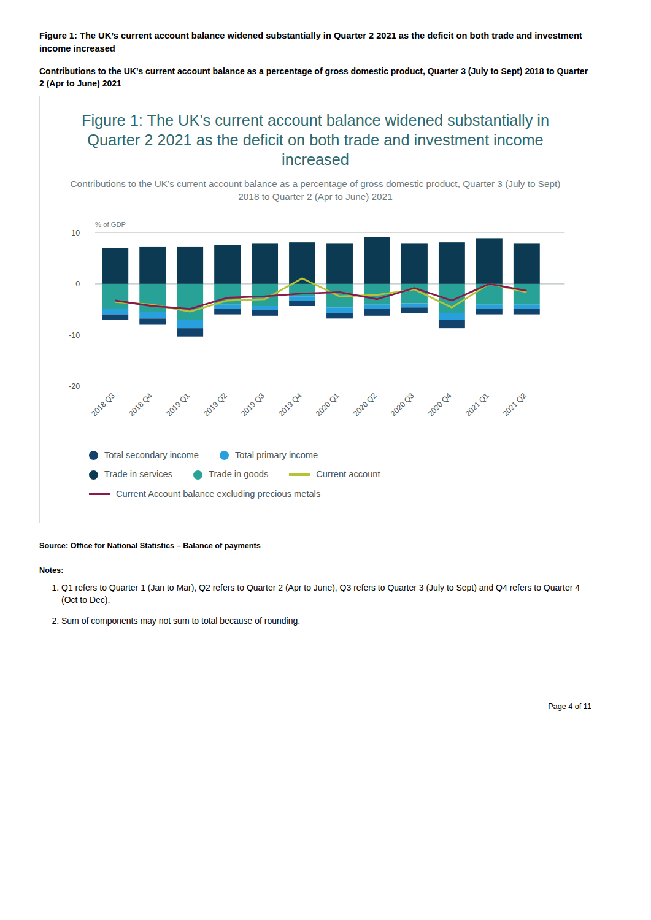Figure 1: The UK’s current account balance widened substantially in Quarter 2 2021 as the deficit on both trade and investment income increased
Contributions to the UK’s current account balance as a percentage of gross domestic product, Quarter 3 (July to Sept) 2018 to Quarter 2 (Apr to June) 2021
Figure 1: The UK’s current account balance widened substantially in Quarter 2 2021 as the deficit on both trade and investment income increased
Contributions to the UK’s current account balance as a percentage of gross domestic product, Quarter 3 (July to Sept) 2018 to Quarter 2 (Apr to June) 2021
% of GDP 10 0 -10 -20 2018 Q3 2018 Q4 2019 Q1 2019 Q2 2019 Q3 2019 Q4 2020 Q1 2020 Q2 2020 Q3 2020 Q4 2021 Q1 2021 Q2
Total secondary income
Total primary income
Trade in services
Trade in goods
Current account
Current Account balance excluding precious metals
Source: Office for National Statistics – Balance of payments
Notes:
Q1 refers to Quarter 1 (Jan to Mar), Q2 refers to Quarter 2 (Apr to June), Q3 refers to Quarter 3 (July to Sept) and Q4 refers to Quarter 4 (Oct to Dec).
Sum of components may not sum to total because of rounding.
Page 4 of 11